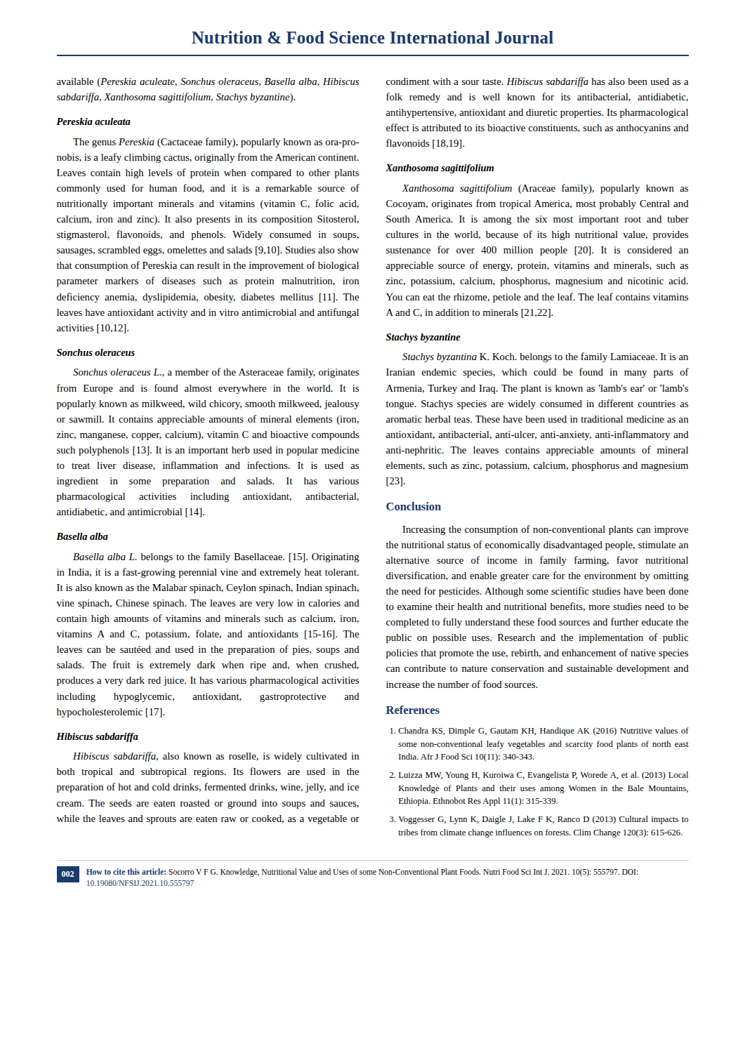Nutrition & Food Science International Journal
available (Pereskia aculeate, Sonchus oleraceus, Basella alba, Hibiscus sabdariffa, Xanthosoma sagittifolium, Stachys byzantine).
Pereskia aculeata
The genus Pereskia (Cactaceae family), popularly known as ora-pro-nobis, is a leafy climbing cactus, originally from the American continent. Leaves contain high levels of protein when compared to other plants commonly used for human food, and it is a remarkable source of nutritionally important minerals and vitamins (vitamin C, folic acid, calcium, iron and zinc). It also presents in its composition Sitosterol, stigmasterol, flavonoids, and phenols. Widely consumed in soups, sausages, scrambled eggs, omelettes and salads [9,10]. Studies also show that consumption of Pereskia can result in the improvement of biological parameter markers of diseases such as protein malnutrition, iron deficiency anemia, dyslipidemia, obesity, diabetes mellitus [11]. The leaves have antioxidant activity and in vitro antimicrobial and antifungal activities [10,12].
Sonchus oleraceus
Sonchus oleraceus L., a member of the Asteraceae family, originates from Europe and is found almost everywhere in the world. It is popularly known as milkweed, wild chicory, smooth milkweed, jealousy or sawmill. It contains appreciable amounts of mineral elements (iron, zinc, manganese, copper, calcium), vitamin C and bioactive compounds such polyphenols [13]. It is an important herb used in popular medicine to treat liver disease, inflammation and infections. It is used as ingredient in some preparation and salads. It has various pharmacological activities including antioxidant, antibacterial, antidiabetic, and antimicrobial [14].
Basella alba
Basella alba L. belongs to the family Basellaceae. [15]. Originating in India, it is a fast-growing perennial vine and extremely heat tolerant. It is also known as the Malabar spinach, Ceylon spinach, Indian spinach, vine spinach, Chinese spinach. The leaves are very low in calories and contain high amounts of vitamins and minerals such as calcium, iron, vitamins A and C, potassium, folate, and antioxidants [15-16]. The leaves can be sautéed and used in the preparation of pies, soups and salads. The fruit is extremely dark when ripe and, when crushed, produces a very dark red juice. It has various pharmacological activities including hypoglycemic, antioxidant, gastroprotective and hypocholesterolemic [17].
Hibiscus sabdariffa
Hibiscus sabdariffa, also known as roselle, is widely cultivated in both tropical and subtropical regions. Its flowers are used in the preparation of hot and cold drinks, fermented drinks, wine, jelly, and ice cream. The seeds are eaten roasted or ground into soups and sauces, while the leaves and sprouts are eaten raw or cooked, as a vegetable or condiment with a sour taste. Hibiscus sabdariffa has also been used as a folk remedy and is well known for its antibacterial, antidiabetic, antihypertensive, antioxidant and diuretic properties. Its pharmacological effect is attributed to its bioactive constituents, such as anthocyanins and flavonoids [18,19].
Xanthosoma sagittifolium
Xanthosoma sagittifolium (Araceae family), popularly known as Cocoyam, originates from tropical America, most probably Central and South America. It is among the six most important root and tuber cultures in the world, because of its high nutritional value, provides sustenance for over 400 million people [20]. It is considered an appreciable source of energy, protein, vitamins and minerals, such as zinc, potassium, calcium, phosphorus, magnesium and nicotinic acid. You can eat the rhizome, petiole and the leaf. The leaf contains vitamins A and C, in addition to minerals [21,22].
Stachys byzantine
Stachys byzantina K. Koch. belongs to the family Lamiaceae. It is an Iranian endemic species, which could be found in many parts of Armenia, Turkey and Iraq. The plant is known as 'lamb's ear' or 'lamb's tongue. Stachys species are widely consumed in different countries as aromatic herbal teas. These have been used in traditional medicine as an antioxidant, antibacterial, anti-ulcer, anti-anxiety, anti-inflammatory and anti-nephritic. The leaves contains appreciable amounts of mineral elements, such as zinc, potassium, calcium, phosphorus and magnesium [23].
Conclusion
Increasing the consumption of non-conventional plants can improve the nutritional status of economically disadvantaged people, stimulate an alternative source of income in family farming, favor nutritional diversification, and enable greater care for the environment by omitting the need for pesticides. Although some scientific studies have been done to examine their health and nutritional benefits, more studies need to be completed to fully understand these food sources and further educate the public on possible uses. Research and the implementation of public policies that promote the use, rebirth, and enhancement of native species can contribute to nature conservation and sustainable development and increase the number of food sources.
References
Chandra KS, Dimple G, Gautam KH, Handique AK (2016) Nutritive values of some non-conventional leafy vegetables and scarcity food plants of north east India. Afr J Food Sci 10(11): 340-343.
Luizza MW, Young H, Kuroiwa C, Evangelista P, Worede A, et al. (2013) Local Knowledge of Plants and their uses among Women in the Bale Mountains, Ethiopia. Ethnobot Res Appl 11(1): 315-339.
Voggesser G, Lynn K, Daigle J, Lake F K, Ranco D (2013) Cultural impacts to tribes from climate change influences on forests. Clim Change 120(3): 615-626.
002
How to cite this article: Socorro V F G. Knowledge, Nutritional Value and Uses of some Non-Conventional Plant Foods. Nutri Food Sci Int J. 2021. 10(5): 555797. DOI: 10.19080/NFSIJ.2021.10.555797